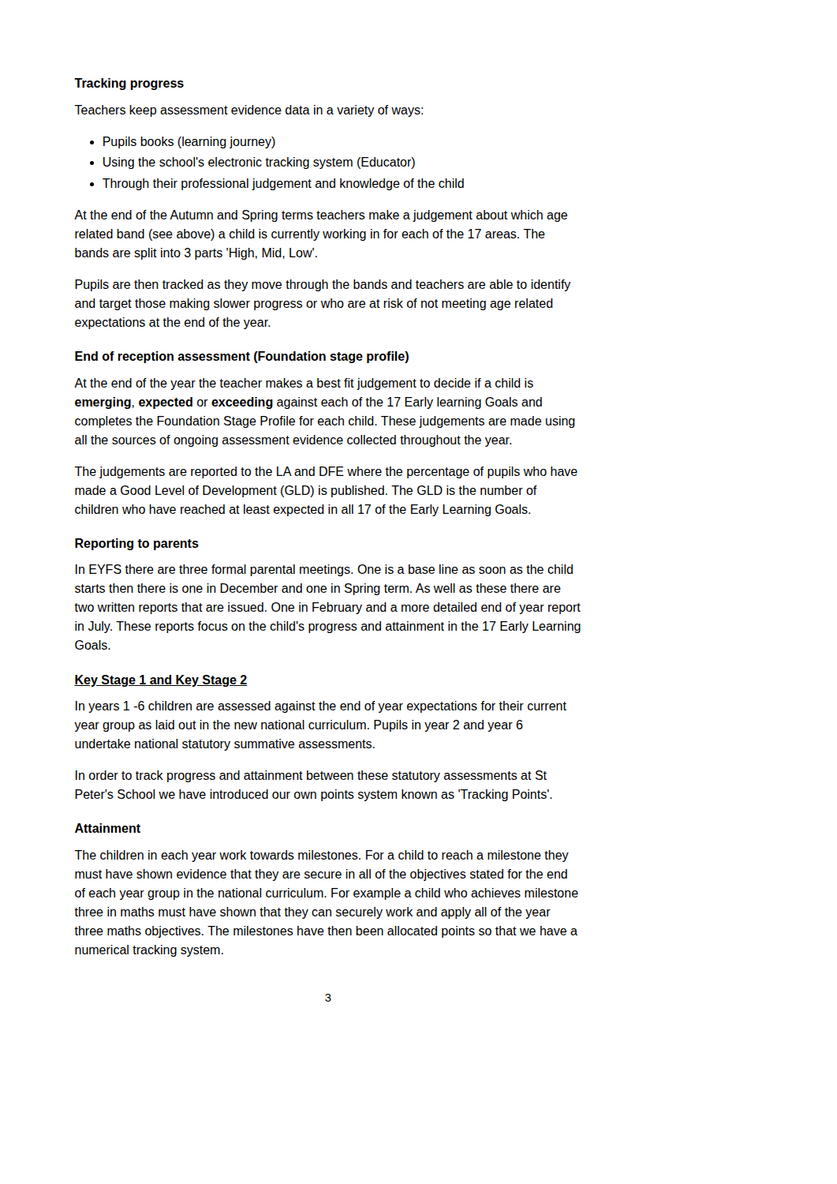Tracking progress
Teachers keep assessment evidence data in a variety of ways:
Pupils books (learning journey)
Using the school's electronic tracking system (Educator)
Through their professional judgement and knowledge of the child
At the end of the Autumn and Spring terms teachers make a judgement about which age related band (see above) a child is currently working in for each of the 17 areas. The bands are split into 3 parts 'High, Mid, Low'.
Pupils are then tracked as they move through the bands and teachers are able to identify and target those making slower progress or who are at risk of not meeting age related expectations at the end of the year.
End of reception assessment (Foundation stage profile)
At the end of the year the teacher makes a best fit judgement to decide if a child is emerging, expected or exceeding against each of the 17 Early learning Goals and completes the Foundation Stage Profile for each child. These judgements are made using all the sources of ongoing assessment evidence collected throughout the year.
The judgements are reported to the LA and DFE where the percentage of pupils who have made a Good Level of Development (GLD) is published. The GLD is the number of children who have reached at least expected in all 17 of the Early Learning Goals.
Reporting to parents
In EYFS there are three formal parental meetings. One is a base line as soon as the child starts then there is one in December and one in Spring term. As well as these there are two written reports that are issued. One in February and a more detailed end of year report in July. These reports focus on the child's progress and attainment in the 17 Early Learning Goals.
Key Stage 1 and Key Stage 2
In years 1 -6 children are assessed against the end of year expectations for their current year group as laid out in the new national curriculum. Pupils in year 2 and year 6 undertake national statutory summative assessments.
In order to track progress and attainment between these statutory assessments at St Peter's School we have introduced our own points system known as 'Tracking Points'.
Attainment
The children in each year work towards milestones. For a child to reach a milestone they must have shown evidence that they are secure in all of the objectives stated for the end of each year group in the national curriculum. For example a child who achieves milestone three in maths must have shown that they can securely work and apply all of the year three maths objectives. The milestones have then been allocated points so that we have a numerical tracking system.
3